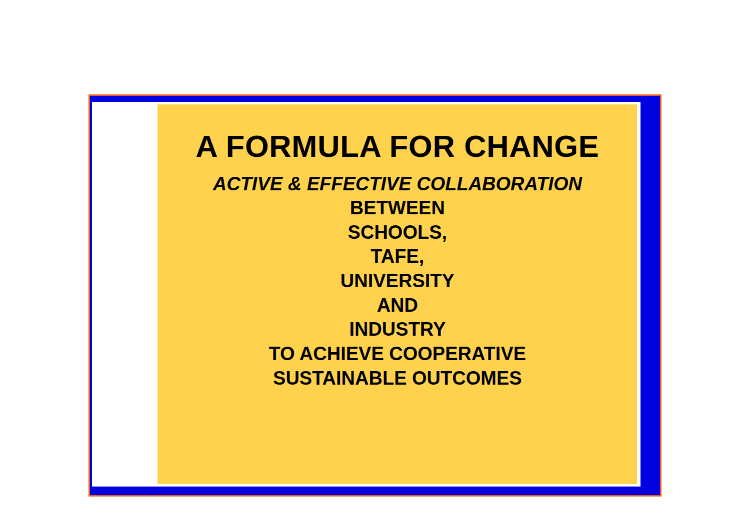A FORMULA FOR CHANGE
ACTIVE & EFFECTIVE COLLABORATION BETWEEN SCHOOLS, TAFE, UNIVERSITY AND INDUSTRY TO ACHIEVE COOPERATIVE SUSTAINABLE OUTCOMES